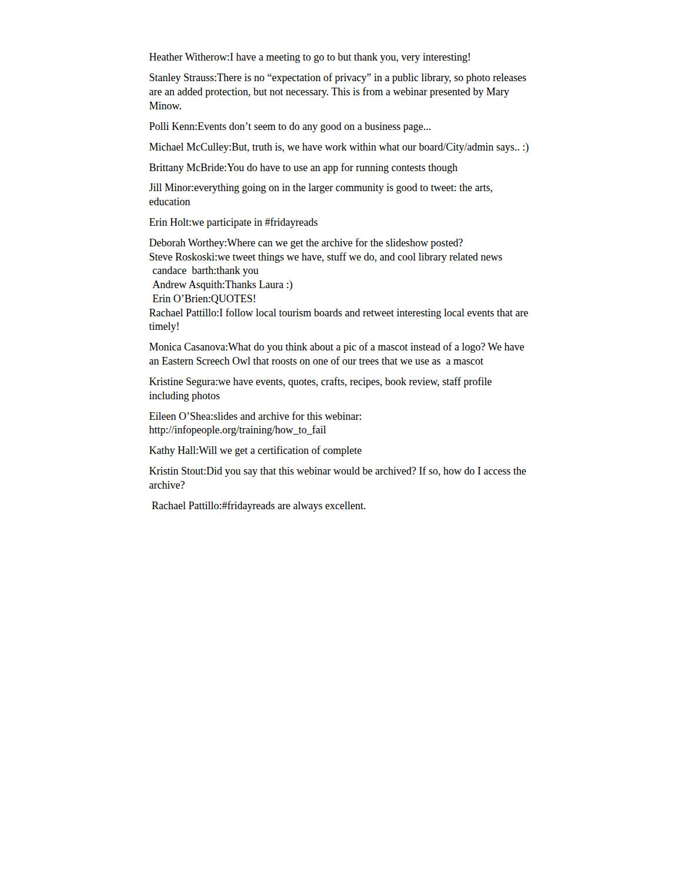Heather Witherow:I have a meeting to go to but thank you, very interesting!
Stanley Strauss:There is no “expectation of privacy” in a public library, so photo releases are an added protection, but not necessary. This is from a webinar presented by Mary Minow.
Polli Kenn:Events don’t seem to do any good on a business page...
Michael McCulley:But, truth is, we have work within what our board/City/admin says.. :)
Brittany McBride:You do have to use an app for running contests though
Jill Minor:everything going on in the larger community is good to tweet: the arts, education
Erin Holt:we participate in #fridayreads
Deborah Worthey:Where can we get the archive for the slideshow posted?
Steve Roskoski:we tweet things we have, stuff we do, and cool library related news
candace barth:thank you Andrew Asquith:Thanks Laura :) Erin O’Brien:QUOTES! Rachael Pattillo:I follow local tourism boards and retweet interesting local events that are timely!
Monica Casanova:What do you think about a pic of a mascot instead of a logo? We have an Eastern Screech Owl that roosts on one of our trees that we use as a mascot
Kristine Segura:we have events, quotes, crafts, recipes, book review, staff profile including photos
Eileen O’Shea:slides and archive for this webinar: http://infopeople.org/training/how_to_fail
Kathy Hall:Will we get a certification of complete
Kristin Stout:Did you say that this webinar would be archived? If so, how do I access the archive?
Rachael Pattillo:#fridayreads are always excellent.